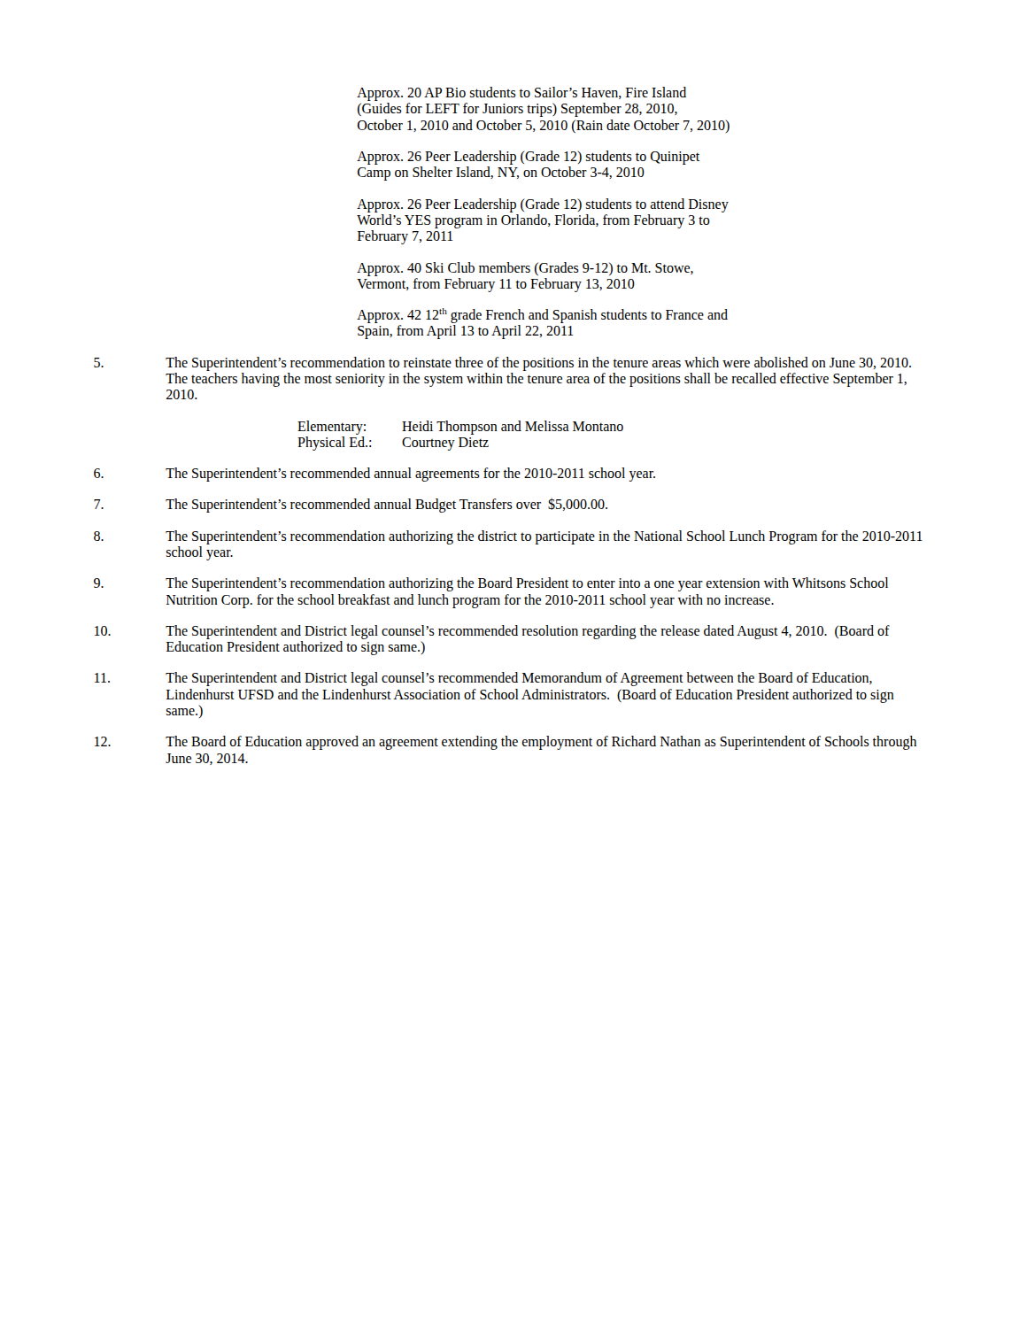Approx. 20 AP Bio students to Sailor’s Haven, Fire Island
(Guides for LEFT for Juniors trips) September 28, 2010,
October 1, 2010 and October 5, 2010 (Rain date October 7, 2010)
Approx. 26 Peer Leadership (Grade 12) students to Quinipet
Camp on Shelter Island, NY, on October 3-4, 2010
Approx. 26 Peer Leadership (Grade 12) students to attend Disney
World’s YES program in Orlando, Florida, from February 3 to
February 7, 2011
Approx. 40 Ski Club members (Grades 9-12) to Mt. Stowe,
Vermont, from February 11 to February 13, 2010
Approx. 42 12th grade French and Spanish students to France and
Spain, from April 13 to April 22, 2011
5. The Superintendent’s recommendation to reinstate three of the positions in the tenure areas which were abolished on June 30, 2010. The teachers having the most seniority in the system within the tenure area of the positions shall be recalled effective September 1, 2010.
| Elementary: | Heidi Thompson and Melissa Montano |
| Physical Ed.: | Courtney Dietz |
6. The Superintendent’s recommended annual agreements for the 2010-2011 school year.
7. The Superintendent’s recommended annual Budget Transfers over $5,000.00.
8. The Superintendent’s recommendation authorizing the district to participate in the National School Lunch Program for the 2010-2011 school year.
9. The Superintendent’s recommendation authorizing the Board President to enter into a one year extension with Whitsons School Nutrition Corp. for the school breakfast and lunch program for the 2010-2011 school year with no increase.
10. The Superintendent and District legal counsel’s recommended resolution regarding the release dated August 4, 2010. (Board of Education President authorized to sign same.)
11. The Superintendent and District legal counsel’s recommended Memorandum of Agreement between the Board of Education, Lindenhurst UFSD and the Lindenhurst Association of School Administrators. (Board of Education President authorized to sign same.)
12. The Board of Education approved an agreement extending the employment of Richard Nathan as Superintendent of Schools through June 30, 2014.